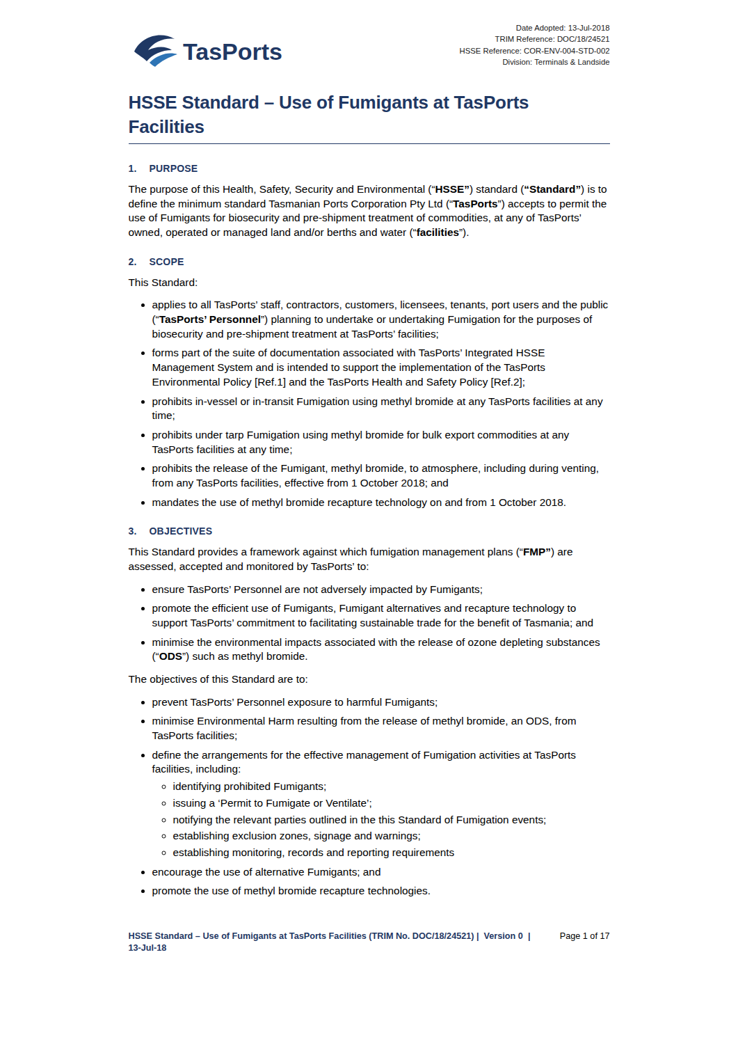TasPorts
Date Adopted: 13-Jul-2018
TRIM Reference: DOC/18/24521
HSSE Reference: COR-ENV-004-STD-002
Division: Terminals & Landside
HSSE Standard – Use of Fumigants at TasPorts Facilities
1. PURPOSE
The purpose of this Health, Safety, Security and Environmental (“HSSE”) standard (“Standard”) is to define the minimum standard Tasmanian Ports Corporation Pty Ltd (“TasPorts”) accepts to permit the use of Fumigants for biosecurity and pre-shipment treatment of commodities, at any of TasPorts’ owned, operated or managed land and/or berths and water (“facilities”).
2. SCOPE
This Standard:
applies to all TasPorts’ staff, contractors, customers, licensees, tenants, port users and the public (“TasPorts’ Personnel”) planning to undertake or undertaking Fumigation for the purposes of biosecurity and pre-shipment treatment at TasPorts’ facilities;
forms part of the suite of documentation associated with TasPorts’ Integrated HSSE Management System and is intended to support the implementation of the TasPorts Environmental Policy [Ref.1] and the TasPorts Health and Safety Policy [Ref.2];
prohibits in-vessel or in-transit Fumigation using methyl bromide at any TasPorts facilities at any time;
prohibits under tarp Fumigation using methyl bromide for bulk export commodities at any TasPorts facilities at any time;
prohibits the release of the Fumigant, methyl bromide, to atmosphere, including during venting, from any TasPorts facilities, effective from 1 October 2018; and
mandates the use of methyl bromide recapture technology on and from 1 October 2018.
3. OBJECTIVES
This Standard provides a framework against which fumigation management plans (“FMP”) are assessed, accepted and monitored by TasPorts’ to:
ensure TasPorts’ Personnel are not adversely impacted by Fumigants;
promote the efficient use of Fumigants, Fumigant alternatives and recapture technology to support TasPorts’ commitment to facilitating sustainable trade for the benefit of Tasmania; and
minimise the environmental impacts associated with the release of ozone depleting substances (“ODS”) such as methyl bromide.
The objectives of this Standard are to:
prevent TasPorts’ Personnel exposure to harmful Fumigants;
minimise Environmental Harm resulting from the release of methyl bromide, an ODS, from TasPorts facilities;
define the arrangements for the effective management of Fumigation activities at TasPorts facilities, including:
identifying prohibited Fumigants;
issuing a ‘Permit to Fumigate or Ventilate’;
notifying the relevant parties outlined in the this Standard of Fumigation events;
establishing exclusion zones, signage and warnings;
establishing monitoring, records and reporting requirements
encourage the use of alternative Fumigants; and
promote the use of methyl bromide recapture technologies.
Page 1 of 17 HSSE Standard – Use of Fumigants at TasPorts Facilities (TRIM No. DOC/18/24521) | Version 0 | 13-Jul-18